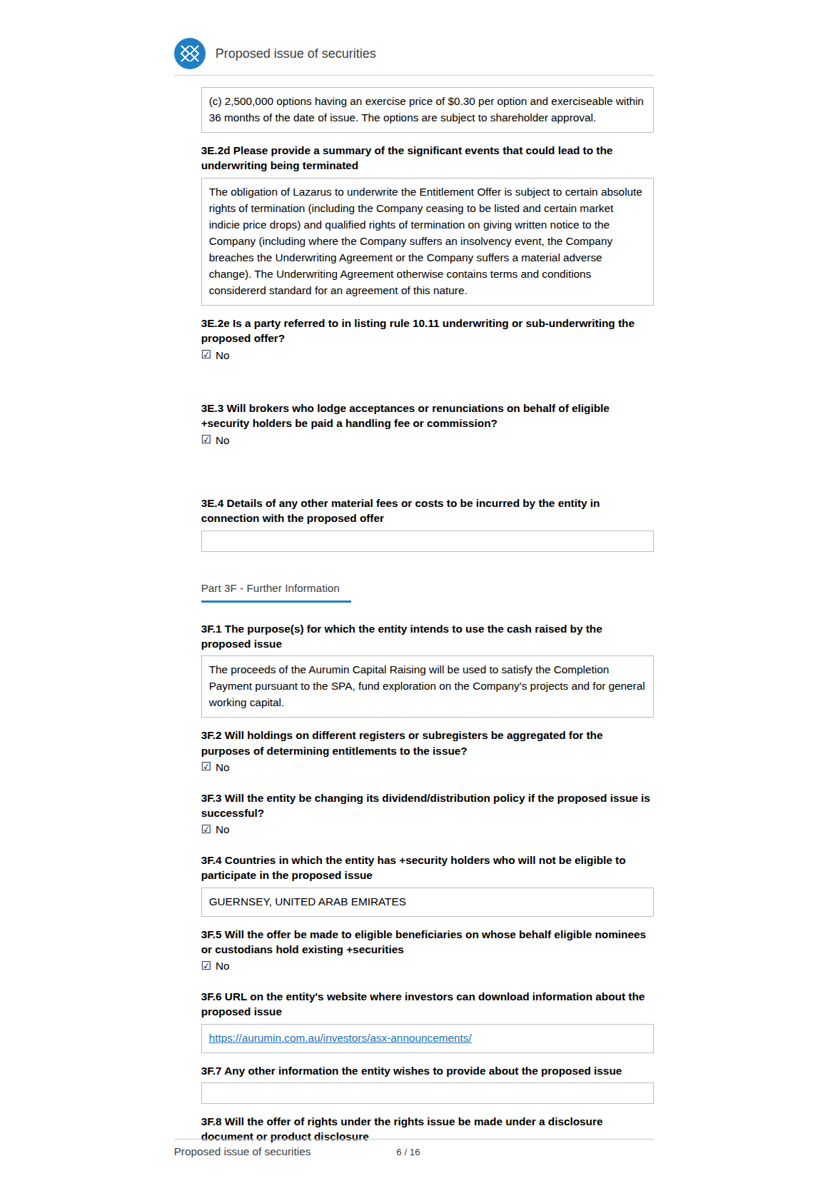Proposed issue of securities
(c) 2,500,000 options having an exercise price of $0.30 per option and exerciseable within 36 months of the date of issue. The options are subject to shareholder approval.
3E.2d Please provide a summary of the significant events that could lead to the underwriting being terminated
The obligation of Lazarus to underwrite the Entitlement Offer is subject to certain absolute rights of termination (including the Company ceasing to be listed and certain market indicie price drops) and qualified rights of termination on giving written notice to the Company (including where the Company suffers an insolvency event, the Company breaches the Underwriting Agreement or the Company suffers a material adverse change). The Underwriting Agreement otherwise contains terms and conditions considererd standard for an agreement of this nature.
3E.2e Is a party referred to in listing rule 10.11 underwriting or sub-underwriting the proposed offer?
☑No
3E.3 Will brokers who lodge acceptances or renunciations on behalf of eligible +security holders be paid a handling fee or commission?
☑No
3E.4 Details of any other material fees or costs to be incurred by the entity in connection with the proposed offer
Part 3F - Further Information
3F.1 The purpose(s) for which the entity intends to use the cash raised by the proposed issue
The proceeds of the Aurumin Capital Raising will be used to satisfy the Completion Payment pursuant to the SPA, fund exploration on the Company's projects and for general working capital.
3F.2 Will holdings on different registers or subregisters be aggregated for the purposes of determining entitlements to the issue?
☑No
3F.3 Will the entity be changing its dividend/distribution policy if the proposed issue is successful?
☑No
3F.4 Countries in which the entity has +security holders who will not be eligible to participate in the proposed issue
GUERNSEY, UNITED ARAB EMIRATES
3F.5 Will the offer be made to eligible beneficiaries on whose behalf eligible nominees or custodians hold existing +securities
☑No
3F.6 URL on the entity's website where investors can download information about the proposed issue
https://aurumin.com.au/investors/asx-announcements/
3F.7 Any other information the entity wishes to provide about the proposed issue
3F.8 Will the offer of rights under the rights issue be made under a disclosure document or product disclosure
Proposed issue of securities
6 / 16